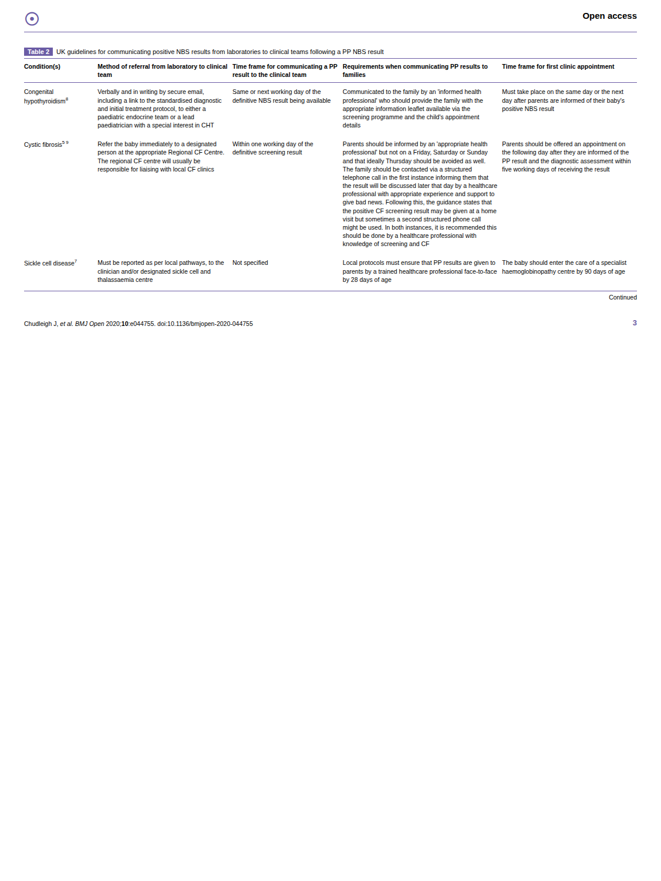☉
Open access
Table 2 UK guidelines for communicating positive NBS results from laboratories to clinical teams following a PP NBS result
| Condition(s) | Method of referral from laboratory to clinical team | Time frame for communicating a PP result to the clinical team | Requirements when communicating PP results to families | Time frame for first clinic appointment |
| --- | --- | --- | --- | --- |
| Congenital hypothyroidism 8 | Verbally and in writing by secure email, including a link to the standardised diagnostic and initial treatment protocol, to either a paediatric endocrine team or a lead paediatrician with a special interest in CHT | Same or next working day of the definitive NBS result being available | Communicated to the family by an 'informed health professional' who should provide the family with the appropriate information leaflet available via the screening programme and the child's appointment details | Must take place on the same day or the next day after parents are informed of their baby's positive NBS result |
| Cystic fibrosis 5 9 | Refer the baby immediately to a designated person at the appropriate Regional CF Centre. The regional CF centre will usually be responsible for liaising with local CF clinics | Within one working day of the definitive screening result | Parents should be informed by an 'appropriate health professional' but not on a Friday, Saturday or Sunday and that ideally Thursday should be avoided as well. The family should be contacted via a structured telephone call in the first instance informing them that the result will be discussed later that day by a healthcare professional with appropriate experience and support to give bad news. Following this, the guidance states that the positive CF screening result may be given at a home visit but sometimes a second structured phone call might be used. In both instances, it is recommended this should be done by a healthcare professional with knowledge of screening and CF | Parents should be offered an appointment on the following day after they are informed of the PP result and the diagnostic assessment within five working days of receiving the result |
| Sickle cell disease 7 | Must be reported as per local pathways, to the clinician and/or designated sickle cell and thalassaemia centre | Not specified | Local protocols must ensure that PP results are given to parents by a trained healthcare professional face-to-face by 28 days of age | The baby should enter the care of a specialist haemoglobinopathy centre by 90 days of age |
Continued
Chudleigh J, et al. BMJ Open 2020;10:e044755. doi:10.1136/bmjopen-2020-044755
3